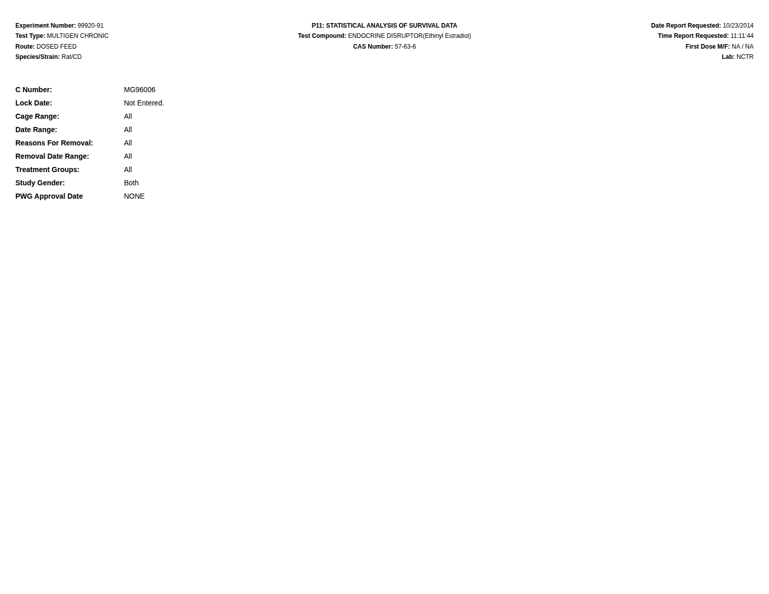| Experiment Number: 99920-91 Test Type: MULTIGEN CHRONIC Route: DOSED FEED Species/Strain: Rat/CD | P11: STATISTICAL ANALYSIS OF SURVIVAL DATA Test Compound: ENDOCRINE DISRUPTOR(Ethinyl Estradiol) CAS Number: 57-63-6 | Date Report Requested: 10/23/2014 Time Report Requested: 11:11:44 First Dose M/F: NA / NA Lab: NCTR |
| C Number: | MG96006 |
| Lock Date: | Not Entered. |
| Cage Range: | All |
| Date Range: | All |
| Reasons For Removal: | All |
| Removal Date Range: | All |
| Treatment Groups: | All |
| Study Gender: | Both |
| PWG Approval Date | NONE |